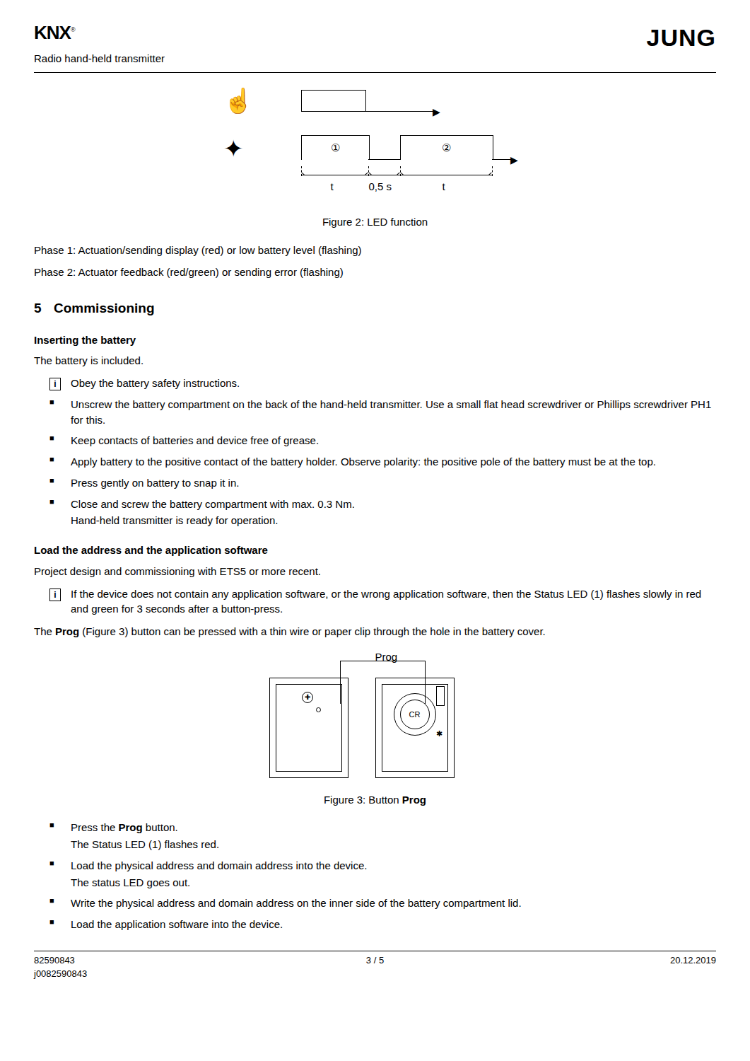KNX®
Radio hand-held transmitter
JUNG
☝
✦
▶
①
②
▶
t
0,5 s
t
Figure 2: LED function
Phase 1: Actuation/sending display (red) or low battery level (flashing)
Phase 2: Actuator feedback (red/green) or sending error (flashing)
5 Commissioning
Inserting the battery
The battery is included.
i Obey the battery safety instructions.
■Unscrew the battery compartment on the back of the hand-held transmitter. Use a small flat head screwdriver or Phillips screwdriver PH1 for this.
■Keep contacts of batteries and device free of grease.
■Apply battery to the positive contact of the battery holder. Observe polarity: the positive pole of the battery must be at the top.
■Press gently on battery to snap it in.
■Close and screw the battery compartment with max. 0.3 Nm. Hand-held transmitter is ready for operation.
Load the address and the application software
Project design and commissioning with ETS5 or more recent.
i If the device does not contain any application software, or the wrong application software, then the Status LED (1) flashes slowly in red and green for 3 seconds after a button-press.
The Prog (Figure 3) button can be pressed with a thin wire or paper clip through the hole in the battery cover.
Prog
✚
CR
✱
Figure 3: Button Prog
■Press the Prog button. The Status LED (1) flashes red.
■Load the physical address and domain address into the device. The status LED goes out.
■Write the physical address and domain address on the inner side of the battery compartment lid.
■Load the application software into the device.
82590843
j0082590843
3 / 5
20.12.2019